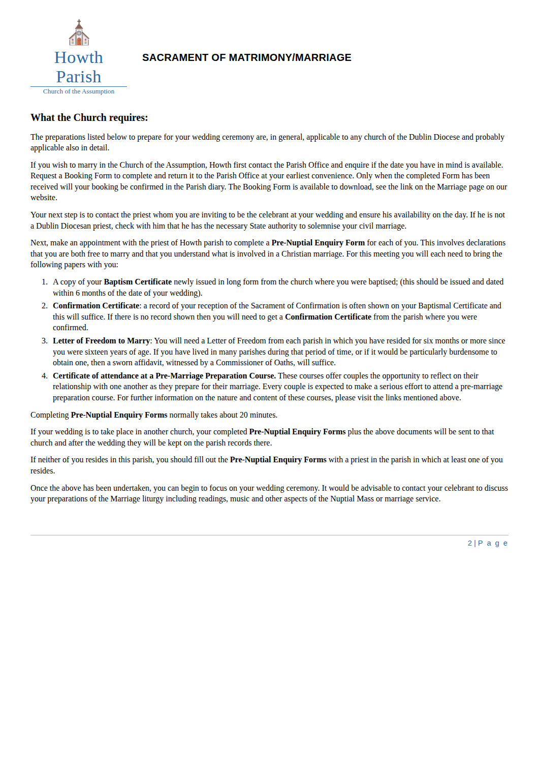⛪ Howth Parish Church of the Assumption
SACRAMENT OF MATRIMONY/MARRIAGE
What the Church requires:
The preparations listed below to prepare for your wedding ceremony are, in general, applicable to any church of the Dublin Diocese and probably applicable also in detail.
If you wish to marry in the Church of the Assumption, Howth first contact the Parish Office and enquire if the date you have in mind is available. Request a Booking Form to complete and return it to the Parish Office at your earliest convenience. Only when the completed Form has been received will your booking be confirmed in the Parish diary. The Booking Form is available to download, see the link on the Marriage page on our website.
Your next step is to contact the priest whom you are inviting to be the celebrant at your wedding and ensure his availability on the day. If he is not a Dublin Diocesan priest, check with him that he has the necessary State authority to solemnise your civil marriage.
Next, make an appointment with the priest of Howth parish to complete a Pre-Nuptial Enquiry Form for each of you. This involves declarations that you are both free to marry and that you understand what is involved in a Christian marriage. For this meeting you will each need to bring the following papers with you:
A copy of your Baptism Certificate newly issued in long form from the church where you were baptised; (this should be issued and dated within 6 months of the date of your wedding).
Confirmation Certificate: a record of your reception of the Sacrament of Confirmation is often shown on your Baptismal Certificate and this will suffice. If there is no record shown then you will need to get a Confirmation Certificate from the parish where you were confirmed.
Letter of Freedom to Marry: You will need a Letter of Freedom from each parish in which you have resided for six months or more since you were sixteen years of age. If you have lived in many parishes during that period of time, or if it would be particularly burdensome to obtain one, then a sworn affidavit, witnessed by a Commissioner of Oaths, will suffice.
Certificate of attendance at a Pre-Marriage Preparation Course. These courses offer couples the opportunity to reflect on their relationship with one another as they prepare for their marriage. Every couple is expected to make a serious effort to attend a pre-marriage preparation course. For further information on the nature and content of these courses, please visit the links mentioned above.
Completing Pre-Nuptial Enquiry Forms normally takes about 20 minutes.
If your wedding is to take place in another church, your completed Pre-Nuptial Enquiry Forms plus the above documents will be sent to that church and after the wedding they will be kept on the parish records there.
If neither of you resides in this parish, you should fill out the Pre-Nuptial Enquiry Forms with a priest in the parish in which at least one of you resides.
Once the above has been undertaken, you can begin to focus on your wedding ceremony. It would be advisable to contact your celebrant to discuss your preparations of the Marriage liturgy including readings, music and other aspects of the Nuptial Mass or marriage service.
2 | P a g e